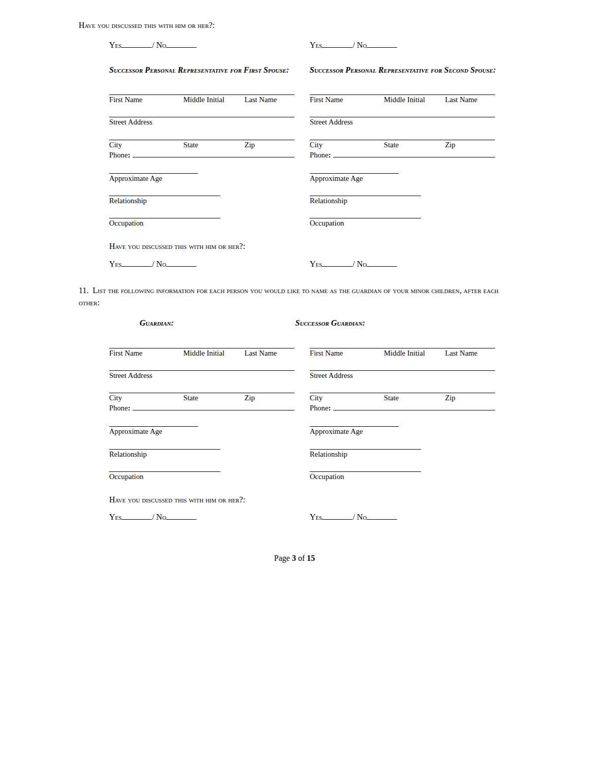Have you discussed this with him or her?:
Yes / No
Yes / No
Successor Personal Representative for First Spouse:
Successor Personal Representative for Second Spouse:
First Name Middle Initial Last Name
Street Address
City State Zip
Phone:
Approximate Age
Relationship
Occupation
First Name Middle Initial Last Name
Street Address
City State Zip
Phone:
Approximate Age
Relationship
Occupation
Have you discussed this with him or her?:
Yes / No
Yes / No
11. List the following information for each person you would like to name as the guardian of your minor children, after each other:
Guardian:
Successor Guardian:
First Name Middle Initial Last Name
Street Address
City State Zip
Phone:
Approximate Age
Relationship
Occupation
First Name Middle Initial Last Name
Street Address
City State Zip
Phone:
Approximate Age
Relationship
Occupation
Have you discussed this with him or her?:
Yes / No
Yes / No
Page 3 of 15